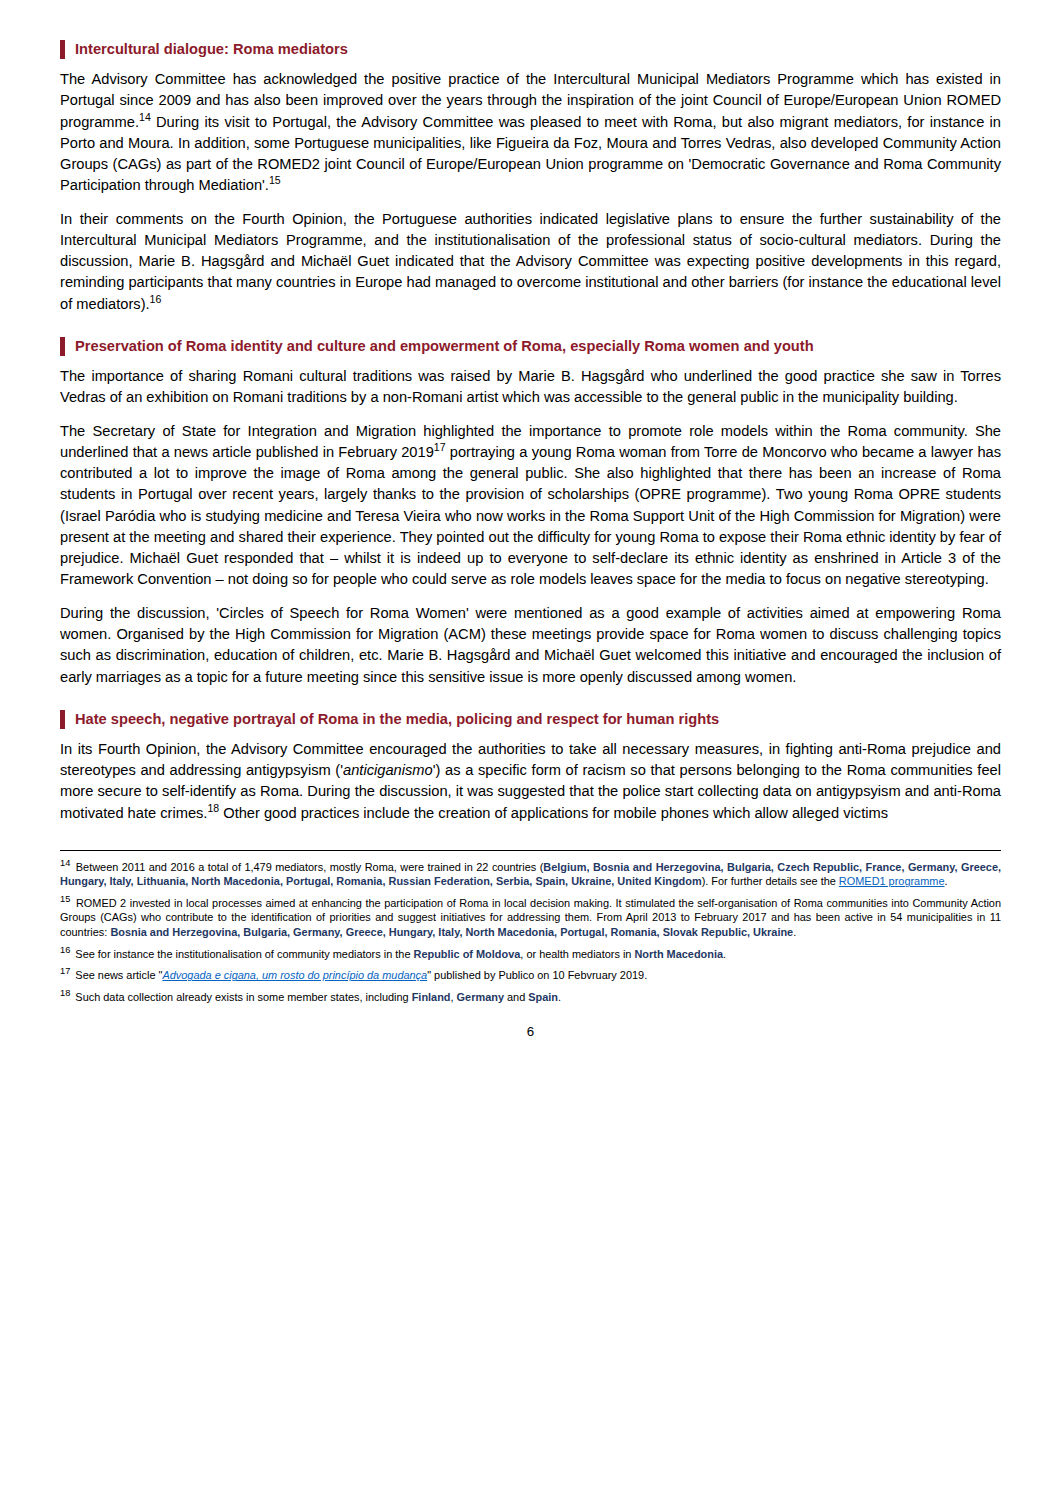Intercultural dialogue: Roma mediators
The Advisory Committee has acknowledged the positive practice of the Intercultural Municipal Mediators Programme which has existed in Portugal since 2009 and has also been improved over the years through the inspiration of the joint Council of Europe/European Union ROMED programme.14 During its visit to Portugal, the Advisory Committee was pleased to meet with Roma, but also migrant mediators, for instance in Porto and Moura. In addition, some Portuguese municipalities, like Figueira da Foz, Moura and Torres Vedras, also developed Community Action Groups (CAGs) as part of the ROMED2 joint Council of Europe/European Union programme on 'Democratic Governance and Roma Community Participation through Mediation'.15
In their comments on the Fourth Opinion, the Portuguese authorities indicated legislative plans to ensure the further sustainability of the Intercultural Municipal Mediators Programme, and the institutionalisation of the professional status of socio-cultural mediators. During the discussion, Marie B. Hagsgård and Michaël Guet indicated that the Advisory Committee was expecting positive developments in this regard, reminding participants that many countries in Europe had managed to overcome institutional and other barriers (for instance the educational level of mediators).16
Preservation of Roma identity and culture and empowerment of Roma, especially Roma women and youth
The importance of sharing Romani cultural traditions was raised by Marie B. Hagsgård who underlined the good practice she saw in Torres Vedras of an exhibition on Romani traditions by a non-Romani artist which was accessible to the general public in the municipality building.
The Secretary of State for Integration and Migration highlighted the importance to promote role models within the Roma community. She underlined that a news article published in February 201917 portraying a young Roma woman from Torre de Moncorvo who became a lawyer has contributed a lot to improve the image of Roma among the general public. She also highlighted that there has been an increase of Roma students in Portugal over recent years, largely thanks to the provision of scholarships (OPRE programme). Two young Roma OPRE students (Israel Paródia who is studying medicine and Teresa Vieira who now works in the Roma Support Unit of the High Commission for Migration) were present at the meeting and shared their experience. They pointed out the difficulty for young Roma to expose their Roma ethnic identity by fear of prejudice. Michaël Guet responded that – whilst it is indeed up to everyone to self-declare its ethnic identity as enshrined in Article 3 of the Framework Convention – not doing so for people who could serve as role models leaves space for the media to focus on negative stereotyping.
During the discussion, 'Circles of Speech for Roma Women' were mentioned as a good example of activities aimed at empowering Roma women. Organised by the High Commission for Migration (ACM) these meetings provide space for Roma women to discuss challenging topics such as discrimination, education of children, etc. Marie B. Hagsgård and Michaël Guet welcomed this initiative and encouraged the inclusion of early marriages as a topic for a future meeting since this sensitive issue is more openly discussed among women.
Hate speech, negative portrayal of Roma in the media, policing and respect for human rights
In its Fourth Opinion, the Advisory Committee encouraged the authorities to take all necessary measures, in fighting anti-Roma prejudice and stereotypes and addressing antigypsyism ('anticiganismo') as a specific form of racism so that persons belonging to the Roma communities feel more secure to self-identify as Roma. During the discussion, it was suggested that the police start collecting data on antigypsyism and anti-Roma motivated hate crimes.18 Other good practices include the creation of applications for mobile phones which allow alleged victims
14 Between 2011 and 2016 a total of 1,479 mediators, mostly Roma, were trained in 22 countries (Belgium, Bosnia and Herzegovina, Bulgaria, Czech Republic, France, Germany, Greece, Hungary, Italy, Lithuania, North Macedonia, Portugal, Romania, Russian Federation, Serbia, Spain, Ukraine, United Kingdom). For further details see the ROMED1 programme.
15 ROMED 2 invested in local processes aimed at enhancing the participation of Roma in local decision making. It stimulated the self-organisation of Roma communities into Community Action Groups (CAGs) who contribute to the identification of priorities and suggest initiatives for addressing them. From April 2013 to February 2017 and has been active in 54 municipalities in 11 countries: Bosnia and Herzegovina, Bulgaria, Germany, Greece, Hungary, Italy, North Macedonia, Portugal, Romania, Slovak Republic, Ukraine.
16 See for instance the institutionalisation of community mediators in the Republic of Moldova, or health mediators in North Macedonia.
17 See news article "Advogada e cigana, um rosto do princípio da mudança" published by Publico on 10 Febvruary 2019.
18 Such data collection already exists in some member states, including Finland, Germany and Spain.
6